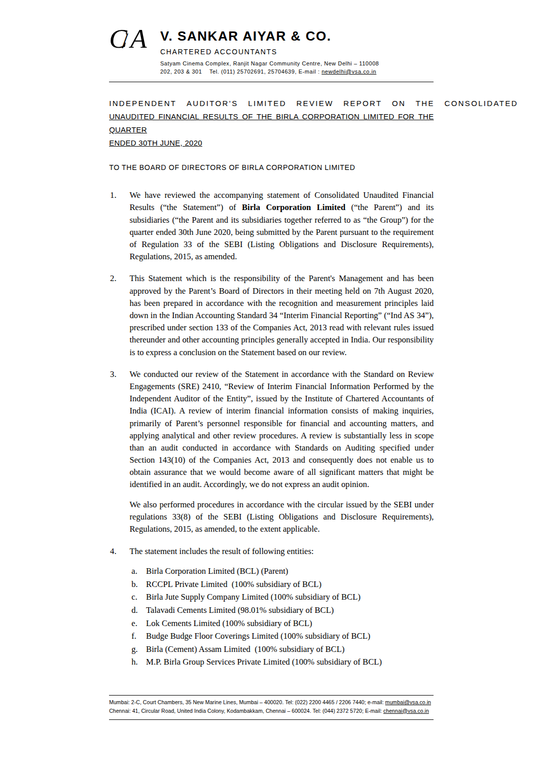C/A
V. SANKAR AIYAR & CO.
CHARTERED ACCOUNTANTS
Satyam Cinema Complex, Ranjit Nagar Community Centre, New Delhi – 110008
202, 203 & 301 Tel. (011) 25702691, 25704639, E-mail : newdelhi@vsa.co.in
INDEPENDENT AUDITOR’S LIMITED REVIEW REPORT ON THE CONSOLIDATED
UNAUDITED FINANCIAL RESULTS OF THE BIRLA CORPORATION LIMITED FOR THE QUARTER
ENDED 30th JUNE, 2020
TO THE BOARD OF DIRECTORS OF BIRLA CORPORATION LIMITED
We have reviewed the accompanying statement of Consolidated Unaudited Financial Results (“the Statement”) of Birla Corporation Limited (“the Parent”) and its subsidiaries (“the Parent and its subsidiaries together referred to as “the Group”) for the quarter ended 30th June 2020, being submitted by the Parent pursuant to the requirement of Regulation 33 of the SEBI (Listing Obligations and Disclosure Requirements), Regulations, 2015, as amended.
This Statement which is the responsibility of the Parent's Management and has been approved by the Parent’s Board of Directors in their meeting held on 7th August 2020, has been prepared in accordance with the recognition and measurement principles laid down in the Indian Accounting Standard 34 “Interim Financial Reporting” (“Ind AS 34”), prescribed under section 133 of the Companies Act, 2013 read with relevant rules issued thereunder and other accounting principles generally accepted in India. Our responsibility is to express a conclusion on the Statement based on our review.
We conducted our review of the Statement in accordance with the Standard on Review Engagements (SRE) 2410, “Review of Interim Financial Information Performed by the Independent Auditor of the Entity”, issued by the Institute of Chartered Accountants of India (ICAI). A review of interim financial information consists of making inquiries, primarily of Parent’s personnel responsible for financial and accounting matters, and applying analytical and other review procedures. A review is substantially less in scope than an audit conducted in accordance with Standards on Auditing specified under Section 143(10) of the Companies Act, 2013 and consequently does not enable us to obtain assurance that we would become aware of all significant matters that might be identified in an audit. Accordingly, we do not express an audit opinion.
We also performed procedures in accordance with the circular issued by the SEBI under regulations 33(8) of the SEBI (Listing Obligations and Disclosure Requirements), Regulations, 2015, as amended, to the extent applicable.
The statement includes the result of following entities:
Birla Corporation Limited (BCL) (Parent)
RCCPL Private Limited (100% subsidiary of BCL)
Birla Jute Supply Company Limited (100% subsidiary of BCL)
Talavadi Cements Limited (98.01% subsidiary of BCL)
Lok Cements Limited (100% subsidiary of BCL)
Budge Budge Floor Coverings Limited (100% subsidiary of BCL)
Birla (Cement) Assam Limited (100% subsidiary of BCL)
M.P. Birla Group Services Private Limited (100% subsidiary of BCL)
Mumbai: 2-C, Court Chambers, 35 New Marine Lines, Mumbai – 400020. Tel: (022) 2200 4465 / 2206 7440; e-mail: mumbai@vsa.co.in
Chennai: 41, Circular Road, United India Colony, Kodambakkam, Chennai – 600024. Tel: (044) 2372 5720; E-mail: chennai@vsa.co.in